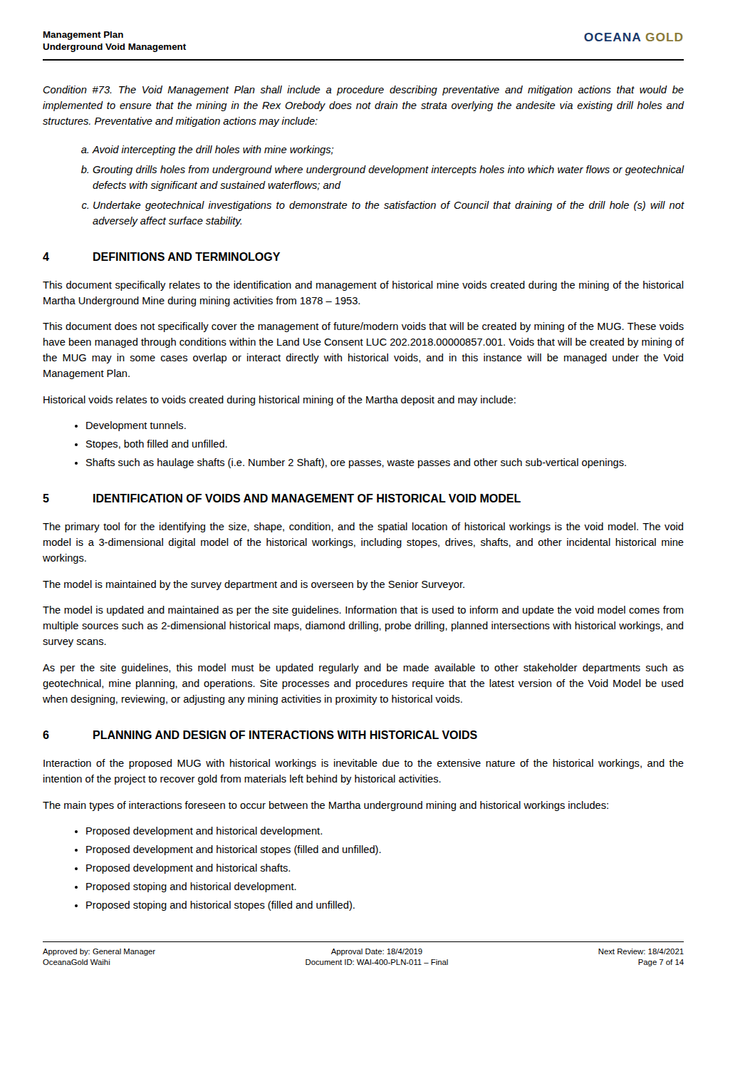Management Plan
Underground Void Management
OCEANA GOLD
Condition #73. The Void Management Plan shall include a procedure describing preventative and mitigation actions that would be implemented to ensure that the mining in the Rex Orebody does not drain the strata overlying the andesite via existing drill holes and structures. Preventative and mitigation actions may include:
Avoid intercepting the drill holes with mine workings;
Grouting drills holes from underground where underground development intercepts holes into which water flows or geotechnical defects with significant and sustained waterflows; and
Undertake geotechnical investigations to demonstrate to the satisfaction of Council that draining of the drill hole (s) will not adversely affect surface stability.
4 DEFINITIONS AND TERMINOLOGY
This document specifically relates to the identification and management of historical mine voids created during the mining of the historical Martha Underground Mine during mining activities from 1878 – 1953.
This document does not specifically cover the management of future/modern voids that will be created by mining of the MUG. These voids have been managed through conditions within the Land Use Consent LUC 202.2018.00000857.001. Voids that will be created by mining of the MUG may in some cases overlap or interact directly with historical voids, and in this instance will be managed under the Void Management Plan.
Historical voids relates to voids created during historical mining of the Martha deposit and may include:
Development tunnels.
Stopes, both filled and unfilled.
Shafts such as haulage shafts (i.e. Number 2 Shaft), ore passes, waste passes and other such sub-vertical openings.
5 IDENTIFICATION OF VOIDS AND MANAGEMENT OF HISTORICAL VOID MODEL
The primary tool for the identifying the size, shape, condition, and the spatial location of historical workings is the void model. The void model is a 3-dimensional digital model of the historical workings, including stopes, drives, shafts, and other incidental historical mine workings.
The model is maintained by the survey department and is overseen by the Senior Surveyor.
The model is updated and maintained as per the site guidelines. Information that is used to inform and update the void model comes from multiple sources such as 2-dimensional historical maps, diamond drilling, probe drilling, planned intersections with historical workings, and survey scans.
As per the site guidelines, this model must be updated regularly and be made available to other stakeholder departments such as geotechnical, mine planning, and operations. Site processes and procedures require that the latest version of the Void Model be used when designing, reviewing, or adjusting any mining activities in proximity to historical voids.
6 PLANNING AND DESIGN OF INTERACTIONS WITH HISTORICAL VOIDS
Interaction of the proposed MUG with historical workings is inevitable due to the extensive nature of the historical workings, and the intention of the project to recover gold from materials left behind by historical activities.
The main types of interactions foreseen to occur between the Martha underground mining and historical workings includes:
Proposed development and historical development.
Proposed development and historical stopes (filled and unfilled).
Proposed development and historical shafts.
Proposed stoping and historical development.
Proposed stoping and historical stopes (filled and unfilled).
Approved by: General Manager
OceanaGold Waihi
Approval Date: 18/4/2019
Document ID: WAI-400-PLN-011 – Final
Next Review: 18/4/2021
Page 7 of 14